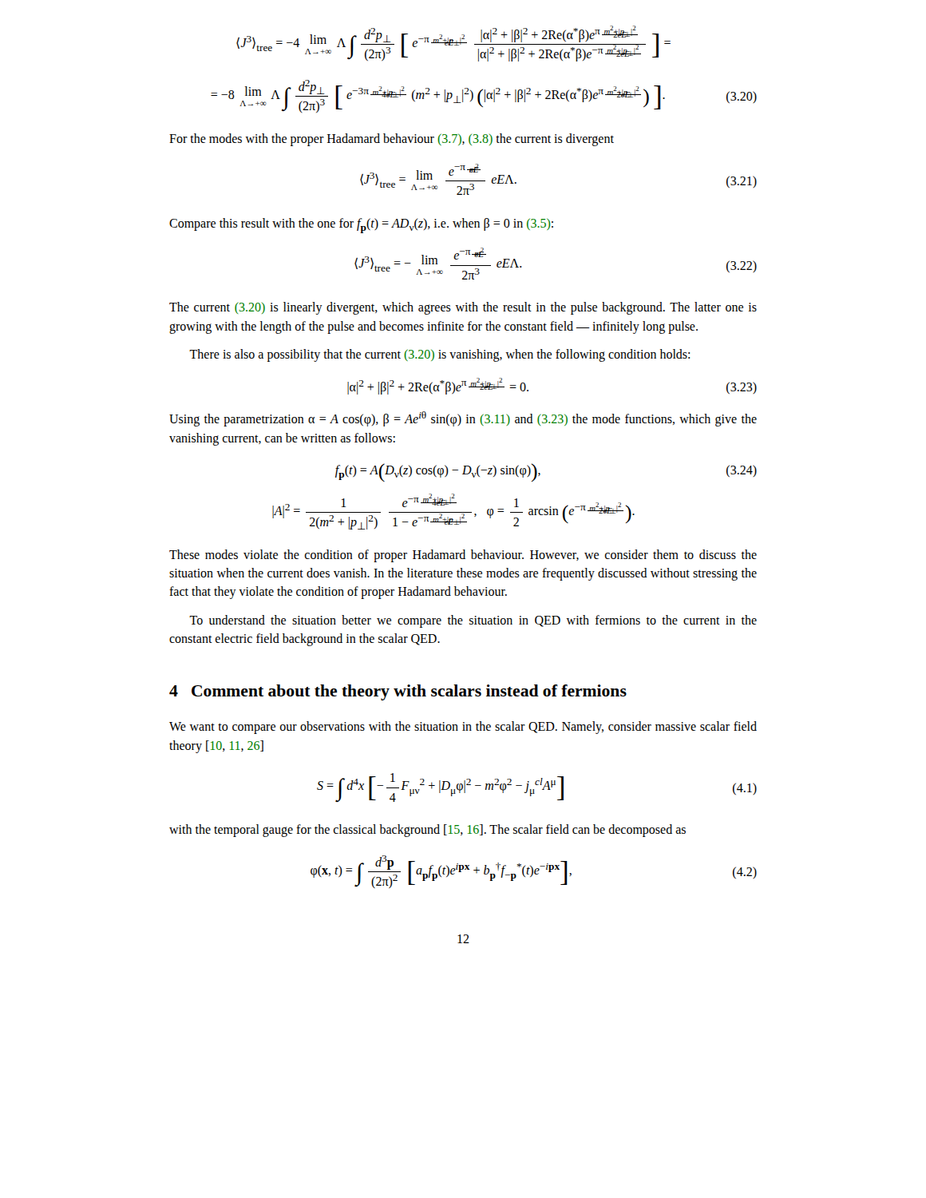⟨J3⟩tree = −4 lim Λ→+∞ Λ ∫ d2p⊥(2π)3 [ e−πm2+|p⊥|2 eE |α|2 + |β|2 + 2Re(α*β)eπm2+|p⊥|22eE|α|2 + |β|2 + 2Re(α*β)e−πm2+|p⊥|22eE ] =
= −8 lim Λ→+∞ Λ ∫ d2p⊥(2π)3 [ e−3πm2+|p⊥|24eE (m2 + |p⊥|2) (|α|2 + |β|2 + 2Re(α*β)eπm2+|p⊥|22eE) ].
(3.20)
For the modes with the proper Hadamard behaviour (3.7), (3.8) the current is divergent
⟨J3⟩tree = lim Λ→+∞ e−πm2 eE 2π3 eEΛ.
(3.21)
Compare this result with the one for fp(t) = ADν(z), i.e. when β = 0 in (3.5):
⟨J3⟩tree = − lim Λ→+∞ e−πm2 eE 2π3 eEΛ.
(3.22)
The current (3.20) is linearly divergent, which agrees with the result in the pulse background. The latter one is growing with the length of the pulse and becomes infinite for the constant field — infinitely long pulse.
There is also a possibility that the current (3.20) is vanishing, when the following condition holds:
|α|2 + |β|2 + 2Re(α*β)eπm2+|p⊥|22eE = 0.
(3.23)
Using the parametrization α = A cos(φ), β = Aeiθ sin(φ) in (3.11) and (3.23) the mode functions, which give the vanishing current, can be written as follows:
fp(t) = A(Dν(z) cos(φ) − Dν(−z) sin(φ)),
(3.24)
|A|2 = 12(m2 + |p⊥|2) e−πm2+|p⊥|24eE 1 − e−πm2+|p⊥|2 eE, φ = 12 arcsin (e−πm2+|p⊥|22eE).
These modes violate the condition of proper Hadamard behaviour. However, we consider them to discuss the situation when the current does vanish. In the literature these modes are frequently discussed without stressing the fact that they violate the condition of proper Hadamard behaviour.
To understand the situation better we compare the situation in QED with fermions to the current in the constant electric field background in the scalar QED.
4 Comment about the theory with scalars instead of fermions
We want to compare our observations with the situation in the scalar QED. Namely, consider massive scalar field theory [10, 11, 26]
S = ∫ d4x [−14 Fμν2 + |Dμφ|2 − m2φ2 − jμclAμ]
(4.1)
with the temporal gauge for the classical background [15, 16]. The scalar field can be decomposed as
φ(x, t) = ∫ d3p(2π)2 [apfp(t)eipx + bp†f−p*(t)e−ipx],
(4.2)
12